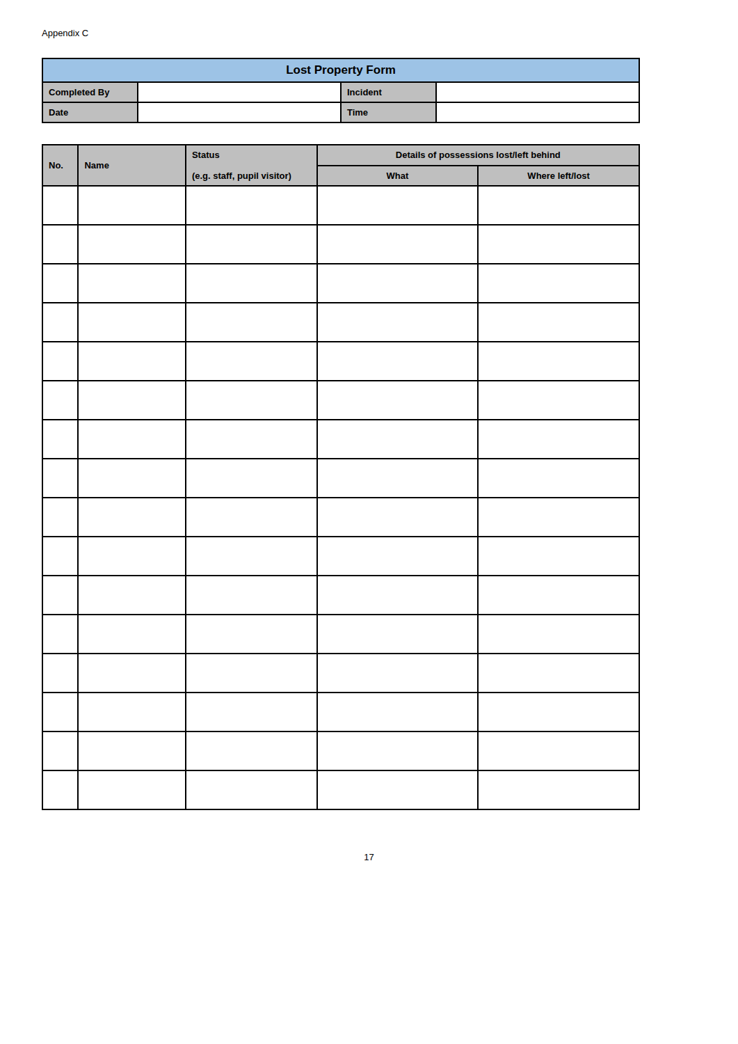Appendix C
| Lost Property Form |
| Completed By | | Incident | |
| Date | | Time | |
| No. | Name | Status (e.g. staff, pupil visitor) | Details of possessions lost/left behind |
| --- | --- | --- | --- |
| What | Where left/lost |
17